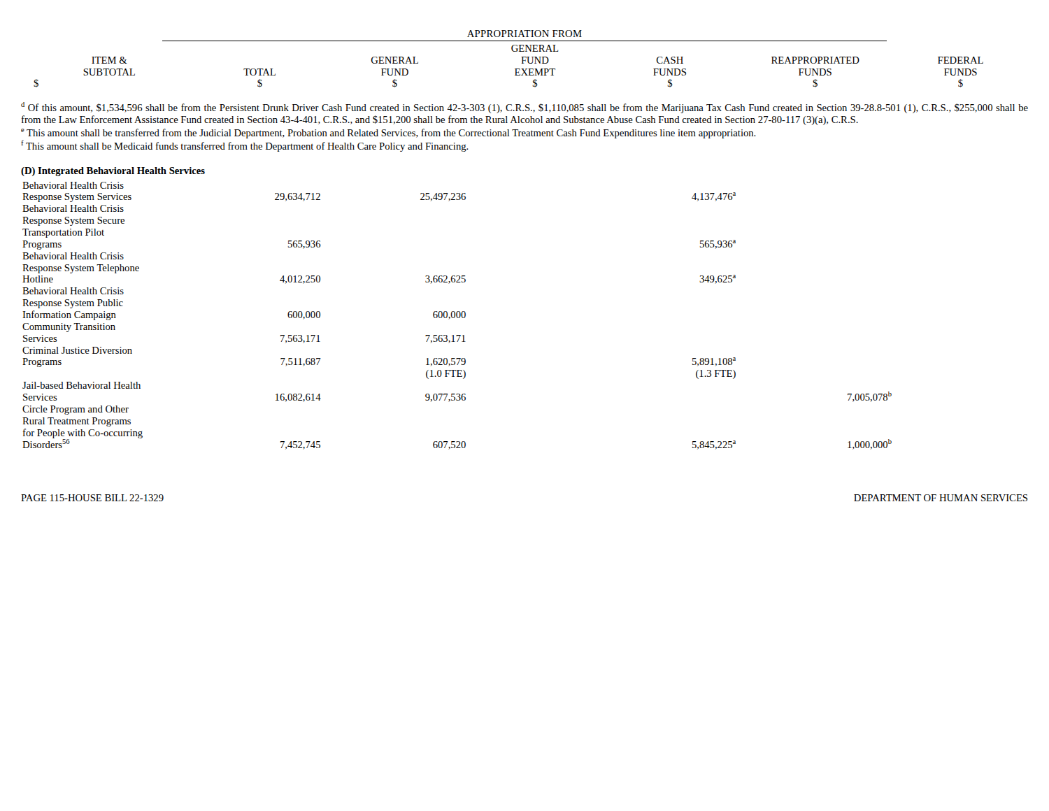APPROPRIATION FROM
| ITEM & SUBTOTAL | TOTAL | GENERAL FUND | GENERAL FUND EXEMPT | CASH FUNDS | REAPPROPRIATED FUNDS | FEDERAL FUNDS |
| --- | --- | --- | --- | --- | --- | --- |
| $ | $ | $ | $ | $ | $ | $ |
d Of this amount, $1,534,596 shall be from the Persistent Drunk Driver Cash Fund created in Section 42-3-303 (1), C.R.S., $1,110,085 shall be from the Marijuana Tax Cash Fund created in Section 39-28.8-501 (1), C.R.S., $255,000 shall be from the Law Enforcement Assistance Fund created in Section 43-4-401, C.R.S., and $151,200 shall be from the Rural Alcohol and Substance Abuse Cash Fund created in Section 27-80-117 (3)(a), C.R.S.
e This amount shall be transferred from the Judicial Department, Probation and Related Services, from the Correctional Treatment Cash Fund Expenditures line item appropriation.
f This amount shall be Medicaid funds transferred from the Department of Health Care Policy and Financing.
(D) Integrated Behavioral Health Services
| Behavioral Health Crisis Response System Services | 29,634,712 | 25,497,236 | | 4,137,476 a | | |
| Behavioral Health Crisis Response System Secure Transportation Pilot Programs | 565,936 | | | 565,936 a | | |
| Behavioral Health Crisis Response System Telephone Hotline | 4,012,250 | 3,662,625 | | 349,625 a | | |
| Behavioral Health Crisis Response System Public Information Campaign | 600,000 | 600,000 | | | | |
| Community Transition Services | 7,563,171 | 7,563,171 | | | | |
| Criminal Justice Diversion Programs | 7,511,687 | 1,620,579 | | 5,891,108 a | | |
| | | (1.0 FTE) | | (1.3 FTE) | | |
| Jail-based Behavioral Health Services | 16,082,614 | 9,077,536 | | | 7,005,078 b | |
| Circle Program and Other Rural Treatment Programs for People with Co-occurring Disorders 56 | 7,452,745 | 607,520 | | 5,845,225 a | 1,000,000 b | |
PAGE 115-HOUSE BILL 22-1329 DEPARTMENT OF HUMAN SERVICES